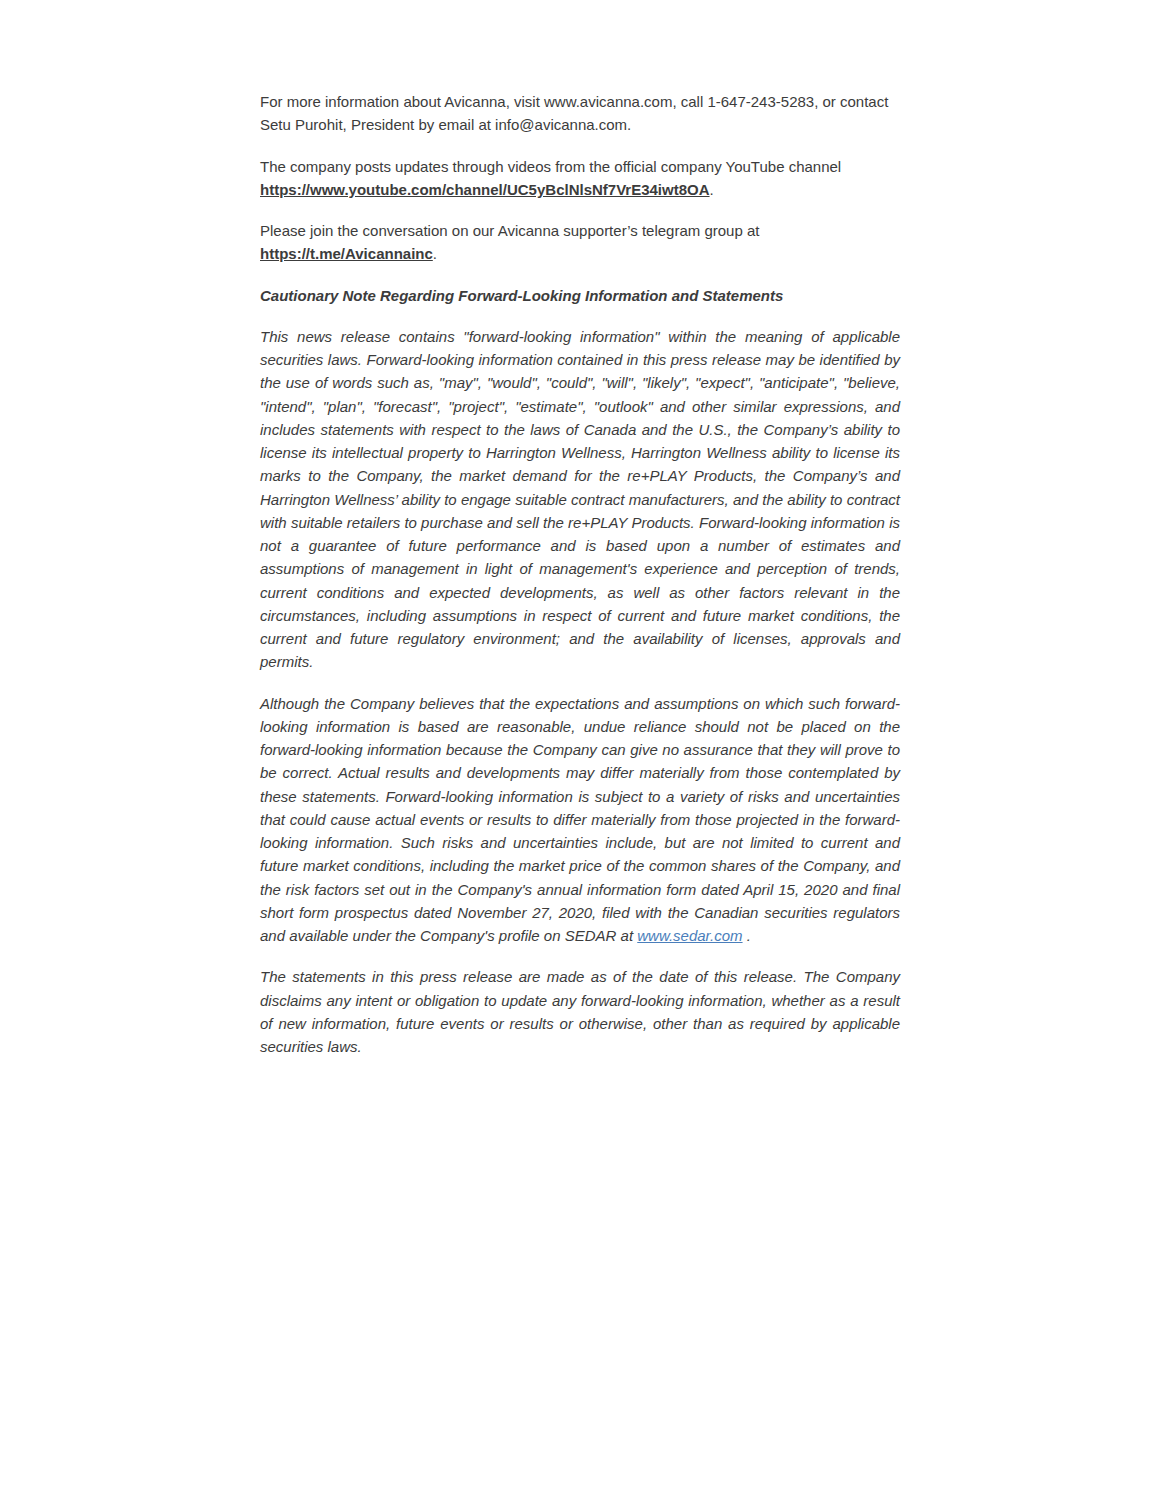For more information about Avicanna, visit www.avicanna.com, call 1-647-243-5283, or contact Setu Purohit, President by email at info@avicanna.com.
The company posts updates through videos from the official company YouTube channel https://www.youtube.com/channel/UC5yBclNlsNf7VrE34iwt8OA.
Please join the conversation on our Avicanna supporter’s telegram group at https://t.me/Avicannainc.
Cautionary Note Regarding Forward-Looking Information and Statements
This news release contains "forward-looking information" within the meaning of applicable securities laws. Forward-looking information contained in this press release may be identified by the use of words such as, "may", "would", "could", "will", "likely", "expect", "anticipate", "believe, "intend", "plan", "forecast", "project", "estimate", "outlook" and other similar expressions, and includes statements with respect to the laws of Canada and the U.S., the Company’s ability to license its intellectual property to Harrington Wellness, Harrington Wellness ability to license its marks to the Company, the market demand for the re+PLAY Products, the Company’s and Harrington Wellness’ ability to engage suitable contract manufacturers, and the ability to contract with suitable retailers to purchase and sell the re+PLAY Products. Forward-looking information is not a guarantee of future performance and is based upon a number of estimates and assumptions of management in light of management's experience and perception of trends, current conditions and expected developments, as well as other factors relevant in the circumstances, including assumptions in respect of current and future market conditions, the current and future regulatory environment; and the availability of licenses, approvals and permits.
Although the Company believes that the expectations and assumptions on which such forward-looking information is based are reasonable, undue reliance should not be placed on the forward-looking information because the Company can give no assurance that they will prove to be correct. Actual results and developments may differ materially from those contemplated by these statements. Forward-looking information is subject to a variety of risks and uncertainties that could cause actual events or results to differ materially from those projected in the forward-looking information. Such risks and uncertainties include, but are not limited to current and future market conditions, including the market price of the common shares of the Company, and the risk factors set out in the Company's annual information form dated April 15, 2020 and final short form prospectus dated November 27, 2020, filed with the Canadian securities regulators and available under the Company's profile on SEDAR at www.sedar.com .
The statements in this press release are made as of the date of this release. The Company disclaims any intent or obligation to update any forward-looking information, whether as a result of new information, future events or results or otherwise, other than as required by applicable securities laws.